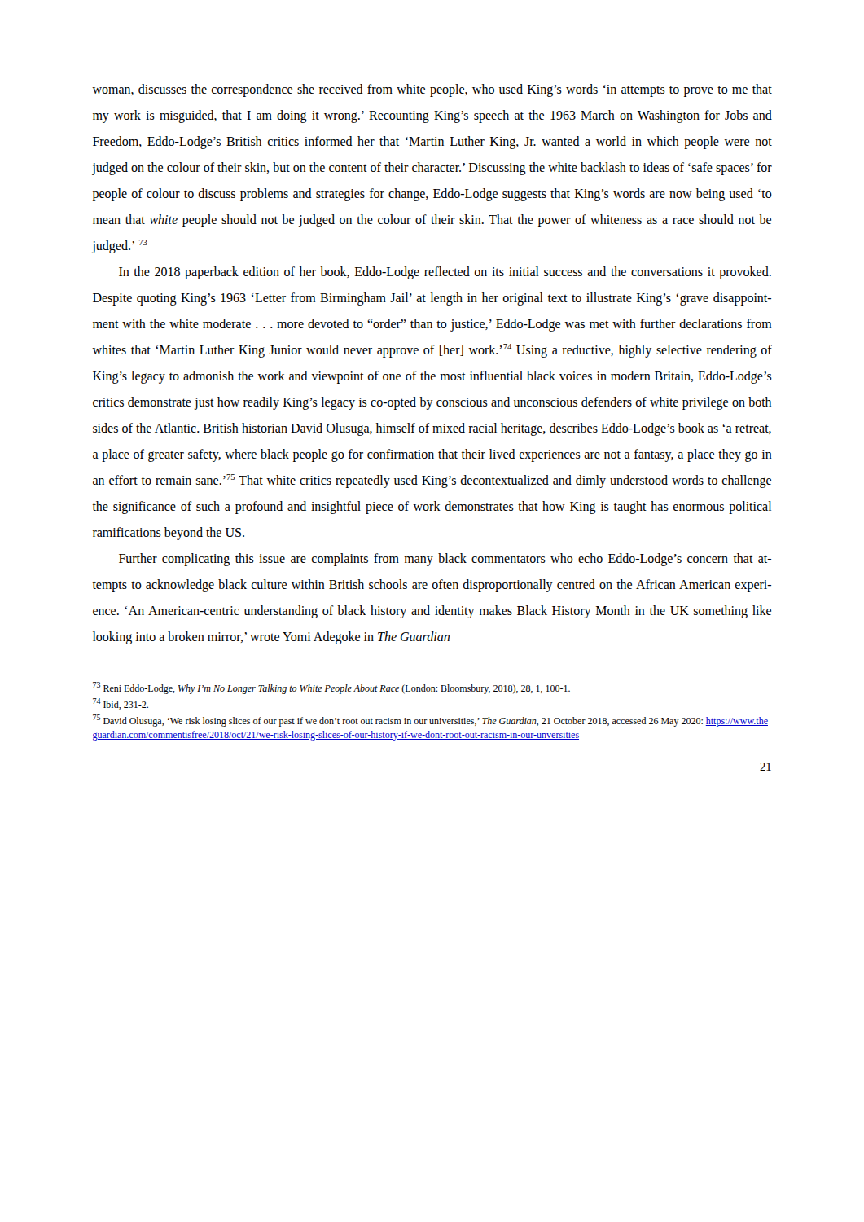woman, discusses the correspondence she received from white people, who used King’s words ‘in attempts to prove to me that my work is misguided, that I am doing it wrong.’ Recounting King’s speech at the 1963 March on Washington for Jobs and Freedom, Eddo-Lodge’s British critics informed her that ‘Martin Luther King, Jr. wanted a world in which people were not judged on the colour of their skin, but on the content of their character.’ Discussing the white backlash to ideas of ‘safe spaces’ for people of colour to discuss problems and strategies for change, Eddo-Lodge suggests that King’s words are now being used ‘to mean that white people should not be judged on the colour of their skin. That the power of whiteness as a race should not be judged.’ 73
In the 2018 paperback edition of her book, Eddo-Lodge reflected on its initial success and the conversations it provoked. Despite quoting King’s 1963 ‘Letter from Birmingham Jail’ at length in her original text to illustrate King’s ‘grave disappointment with the white moderate . . . more devoted to “order” than to justice,’ Eddo-Lodge was met with further declarations from whites that ‘Martin Luther King Junior would never approve of [her] work.’74 Using a reductive, highly selective rendering of King’s legacy to admonish the work and viewpoint of one of the most influential black voices in modern Britain, Eddo-Lodge’s critics demonstrate just how readily King’s legacy is co-opted by conscious and unconscious defenders of white privilege on both sides of the Atlantic. British historian David Olusuga, himself of mixed racial heritage, describes Eddo-Lodge’s book as ‘a retreat, a place of greater safety, where black people go for confirmation that their lived experiences are not a fantasy, a place they go in an effort to remain sane.’75 That white critics repeatedly used King’s decontextualized and dimly understood words to challenge the significance of such a profound and insightful piece of work demonstrates that how King is taught has enormous political ramifications beyond the US.
Further complicating this issue are complaints from many black commentators who echo Eddo-Lodge’s concern that attempts to acknowledge black culture within British schools are often disproportionally centred on the African American experience. ‘An American-centric understanding of black history and identity makes Black History Month in the UK something like looking into a broken mirror,’ wrote Yomi Adegoke in The Guardian
73 Reni Eddo-Lodge, Why I’m No Longer Talking to White People About Race (London: Bloomsbury, 2018), 28, 1, 100-1.
74 Ibid, 231-2.
75 David Olusuga, ‘We risk losing slices of our past if we don’t root out racism in our universities,’ The Guardian, 21 October 2018, accessed 26 May 2020: https://www.theguardian.com/commentisfree/2018/oct/21/we-risk-losing-slices-of-our-history-if-we-dont-root-out-racism-in-our-unversities
21